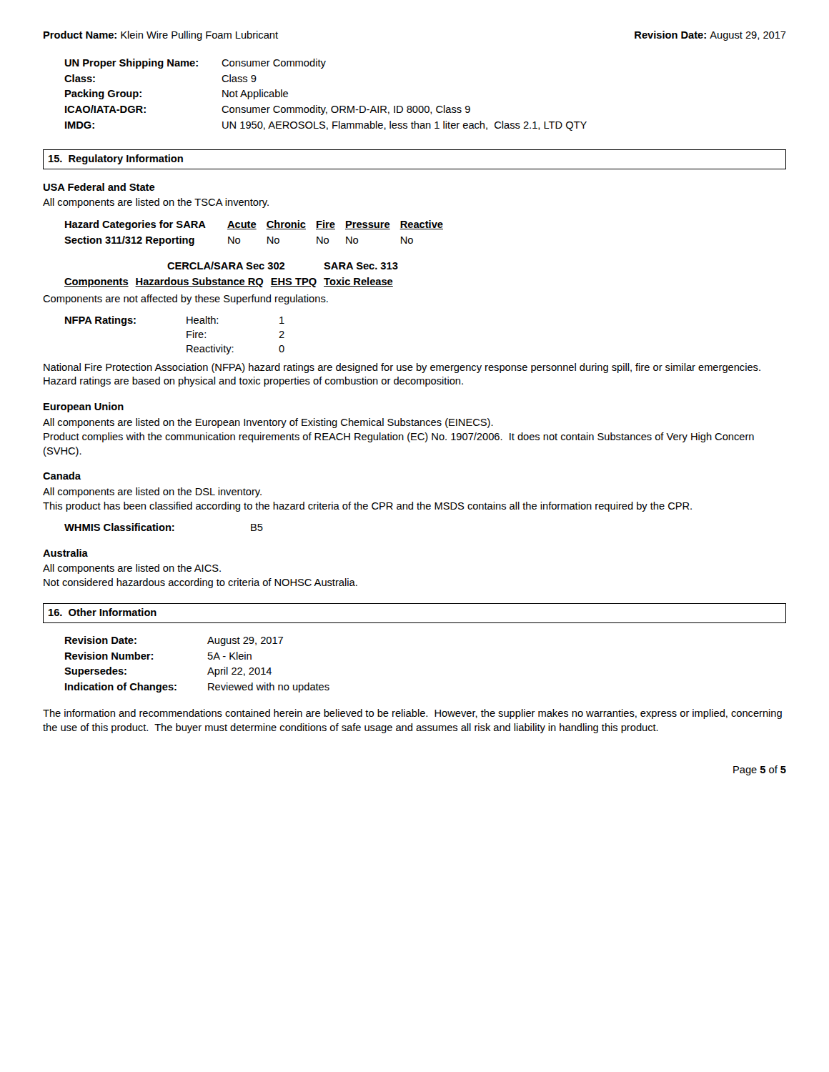Product Name: Klein Wire Pulling Foam Lubricant
Revision Date: August 29, 2017
| UN Proper Shipping Name: | Consumer Commodity |
| Class: | Class 9 |
| Packing Group: | Not Applicable |
| ICAO/IATA-DGR: | Consumer Commodity, ORM-D-AIR, ID 8000, Class 9 |
| IMDG: | UN 1950, AEROSOLS, Flammable, less than 1 liter each, Class 2.1, LTD QTY |
15. Regulatory Information
USA Federal and State
All components are listed on the TSCA inventory.
| Hazard Categories for SARA | Acute | Chronic | Fire | Pressure | Reactive |
| Section 311/312 Reporting | No | No | No | No | No |
| | CERCLA/SARA Sec 302 | SARA Sec. 313 |
| Components | Hazardous Substance RQ | EHS TPQ | Toxic Release |
Components are not affected by these Superfund regulations.
| NFPA Ratings: | Health: | 1 |
| | Fire: | 2 |
| | Reactivity: | 0 |
National Fire Protection Association (NFPA) hazard ratings are designed for use by emergency response personnel during spill, fire or similar emergencies. Hazard ratings are based on physical and toxic properties of combustion or decomposition.
European Union
All components are listed on the European Inventory of Existing Chemical Substances (EINECS).
Product complies with the communication requirements of REACH Regulation (EC) No. 1907/2006. It does not contain Substances of Very High Concern (SVHC).
Canada
All components are listed on the DSL inventory.
This product has been classified according to the hazard criteria of the CPR and the MSDS contains all the information required by the CPR.
WHMIS Classification: B5
Australia
All components are listed on the AICS.
Not considered hazardous according to criteria of NOHSC Australia.
16. Other Information
| Revision Date: | August 29, 2017 |
| Revision Number: | 5A - Klein |
| Supersedes: | April 22, 2014 |
| Indication of Changes: | Reviewed with no updates |
The information and recommendations contained herein are believed to be reliable. However, the supplier makes no warranties, express or implied, concerning the use of this product. The buyer must determine conditions of safe usage and assumes all risk and liability in handling this product.
Page 5 of 5